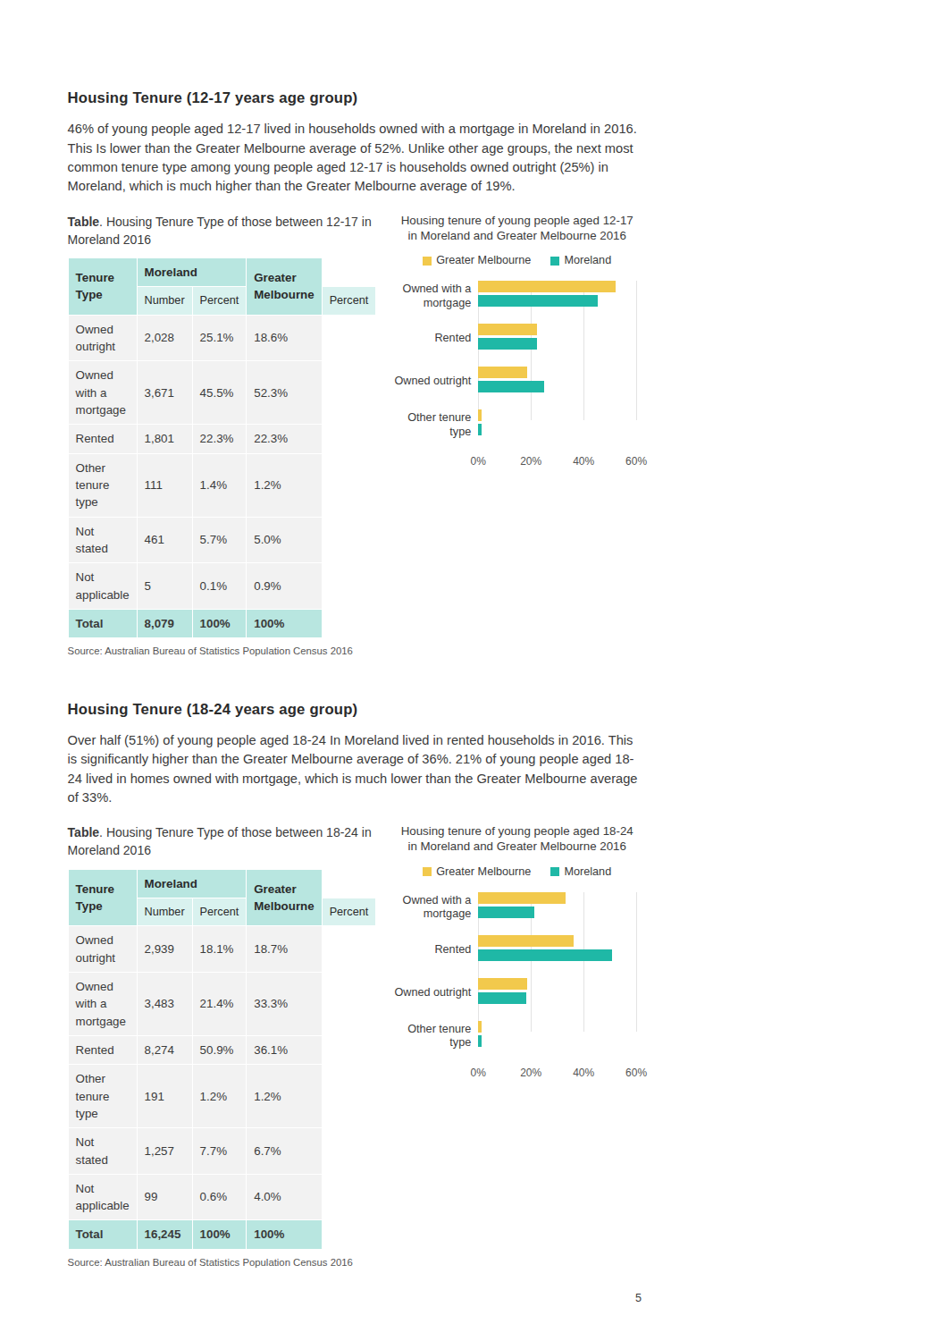Housing Tenure (12-17 years age group)
46% of young people aged 12-17 lived in households owned with a mortgage in Moreland in 2016. This Is lower than the Greater Melbourne average of 52%. Unlike other age groups, the next most common tenure type among young people aged 12-17 is households owned outright (25%) in Moreland, which is much higher than the Greater Melbourne average of 19%.
Table. Housing Tenure Type of those between 12-17 in Moreland 2016
| Tenure Type | Moreland | Greater Melbourne |
| --- | --- | --- |
| Number | Percent | Percent |
| Owned outright | 2,028 | 25.1% | 18.6% |
| Owned with a mortgage | 3,671 | 45.5% | 52.3% |
| Rented | 1,801 | 22.3% | 22.3% |
| Other tenure type | 111 | 1.4% | 1.2% |
| Not stated | 461 | 5.7% | 5.0% |
| Not applicable | 5 | 0.1% | 0.9% |
| Total | 8,079 | 100% | 100% |
Source: Australian Bureau of Statistics Population Census 2016
Housing tenure of young people aged 12-17
in Moreland and Greater Melbourne 2016
Greater Melbourne
Moreland
Owned with a mortgage
Rented
Owned outright
Other tenure type
0% 20% 40% 60%
Housing Tenure (18-24 years age group)
Over half (51%) of young people aged 18-24 In Moreland lived in rented households in 2016. This is significantly higher than the Greater Melbourne average of 36%. 21% of young people aged 18-24 lived in homes owned with mortgage, which is much lower than the Greater Melbourne average of 33%.
Table. Housing Tenure Type of those between 18-24 in Moreland 2016
| Tenure Type | Moreland | Greater Melbourne |
| --- | --- | --- |
| Number | Percent | Percent |
| Owned outright | 2,939 | 18.1% | 18.7% |
| Owned with a mortgage | 3,483 | 21.4% | 33.3% |
| Rented | 8,274 | 50.9% | 36.1% |
| Other tenure type | 191 | 1.2% | 1.2% |
| Not stated | 1,257 | 7.7% | 6.7% |
| Not applicable | 99 | 0.6% | 4.0% |
| Total | 16,245 | 100% | 100% |
Source: Australian Bureau of Statistics Population Census 2016
Housing tenure of young people aged 18-24
in Moreland and Greater Melbourne 2016
Greater Melbourne
Moreland
Owned with a mortgage
Rented
Owned outright
Other tenure type
0% 20% 40% 60%
5